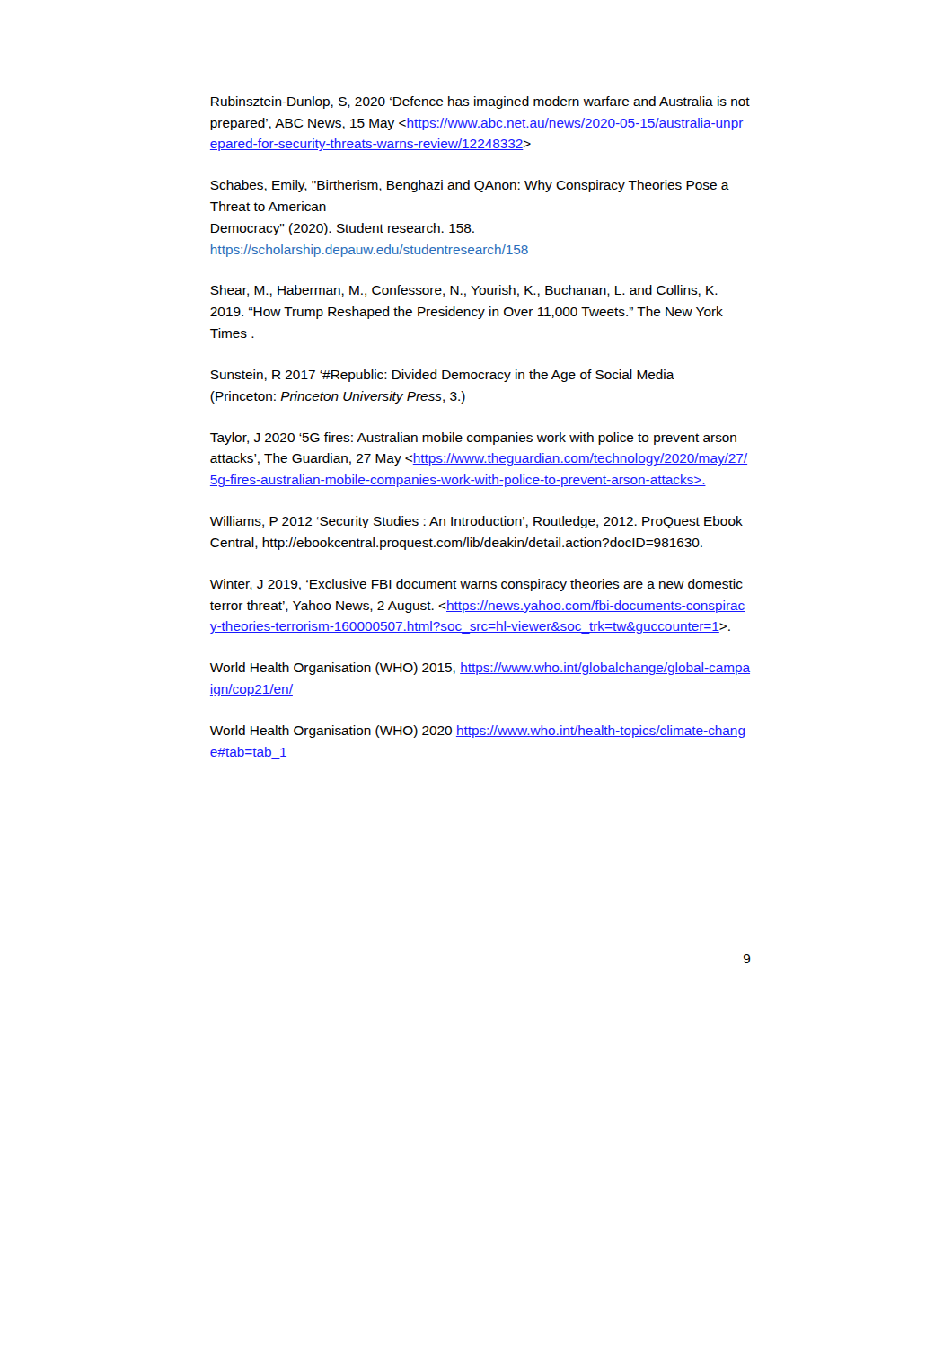Rubinsztein-Dunlop, S, 2020 ‘Defence has imagined modern warfare and Australia is not prepared’, ABC News, 15 May <https://www.abc.net.au/news/2020-05-15/australia-unprepared-for-security-threats-warns-review/12248332>
Schabes, Emily, "Birtherism, Benghazi and QAnon: Why Conspiracy Theories Pose a Threat to American
Democracy" (2020). Student research. 158.
https://scholarship.depauw.edu/studentresearch/158
Shear, M., Haberman, M., Confessore, N., Yourish, K., Buchanan, L. and Collins, K. 2019. “How Trump Reshaped the Presidency in Over 11,000 Tweets.” The New York Times .
Sunstein, R 2017 ‘#Republic: Divided Democracy in the Age of Social Media
(Princeton: Princeton University Press, 3.)
Taylor, J 2020 ‘5G fires: Australian mobile companies work with police to prevent arson attacks’, The Guardian, 27 May <https://www.theguardian.com/technology/2020/may/27/5g-fires-australian-mobile-companies-work-with-police-to-prevent-arson-attacks>.
Williams, P 2012 ‘Security Studies : An Introduction’, Routledge, 2012. ProQuest Ebook Central, http://ebookcentral.proquest.com/lib/deakin/detail.action?docID=981630.
Winter, J 2019, ‘Exclusive FBI document warns conspiracy theories are a new domestic terror threat’, Yahoo News, 2 August. <https://news.yahoo.com/fbi-documents-conspiracy-theories-terrorism-160000507.html?soc_src=hl-viewer&soc_trk=tw&guccounter=1>.
World Health Organisation (WHO) 2015, https://www.who.int/globalchange/global-campaign/cop21/en/
World Health Organisation (WHO) 2020 https://www.who.int/health-topics/climate-change#tab=tab_1
9